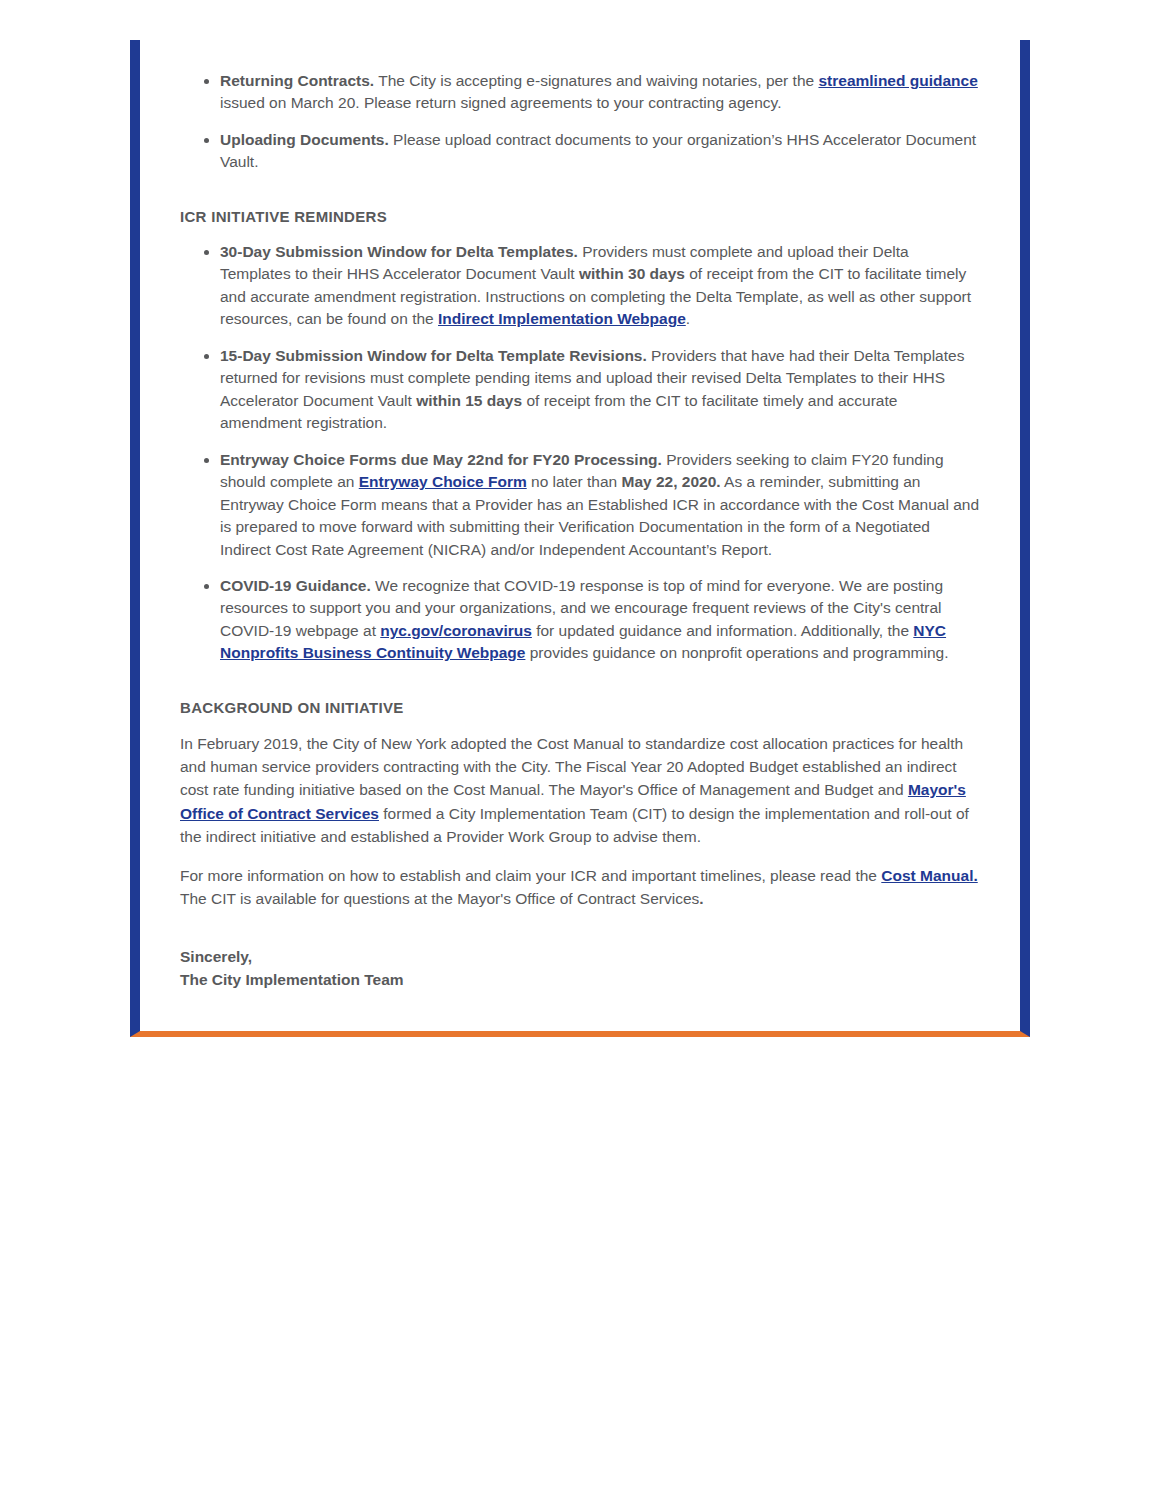Returning Contracts. The City is accepting e-signatures and waiving notaries, per the streamlined guidance issued on March 20. Please return signed agreements to your contracting agency.
Uploading Documents. Please upload contract documents to your organization’s HHS Accelerator Document Vault.
ICR INITIATIVE REMINDERS
30-Day Submission Window for Delta Templates. Providers must complete and upload their Delta Templates to their HHS Accelerator Document Vault within 30 days of receipt from the CIT to facilitate timely and accurate amendment registration. Instructions on completing the Delta Template, as well as other support resources, can be found on the Indirect Implementation Webpage.
15-Day Submission Window for Delta Template Revisions. Providers that have had their Delta Templates returned for revisions must complete pending items and upload their revised Delta Templates to their HHS Accelerator Document Vault within 15 days of receipt from the CIT to facilitate timely and accurate amendment registration.
Entryway Choice Forms due May 22nd for FY20 Processing. Providers seeking to claim FY20 funding should complete an Entryway Choice Form no later than May 22, 2020. As a reminder, submitting an Entryway Choice Form means that a Provider has an Established ICR in accordance with the Cost Manual and is prepared to move forward with submitting their Verification Documentation in the form of a Negotiated Indirect Cost Rate Agreement (NICRA) and/or Independent Accountant’s Report.
COVID-19 Guidance. We recognize that COVID-19 response is top of mind for everyone. We are posting resources to support you and your organizations, and we encourage frequent reviews of the City's central COVID-19 webpage at nyc.gov/coronavirus for updated guidance and information. Additionally, the NYC Nonprofits Business Continuity Webpage provides guidance on nonprofit operations and programming.
BACKGROUND ON INITIATIVE
In February 2019, the City of New York adopted the Cost Manual to standardize cost allocation practices for health and human service providers contracting with the City. The Fiscal Year 20 Adopted Budget established an indirect cost rate funding initiative based on the Cost Manual. The Mayor's Office of Management and Budget and Mayor's Office of Contract Services formed a City Implementation Team (CIT) to design the implementation and roll-out of the indirect initiative and established a Provider Work Group to advise them.
For more information on how to establish and claim your ICR and important timelines, please read the Cost Manual. The CIT is available for questions at the Mayor's Office of Contract Services.
Sincerely,
The City Implementation Team